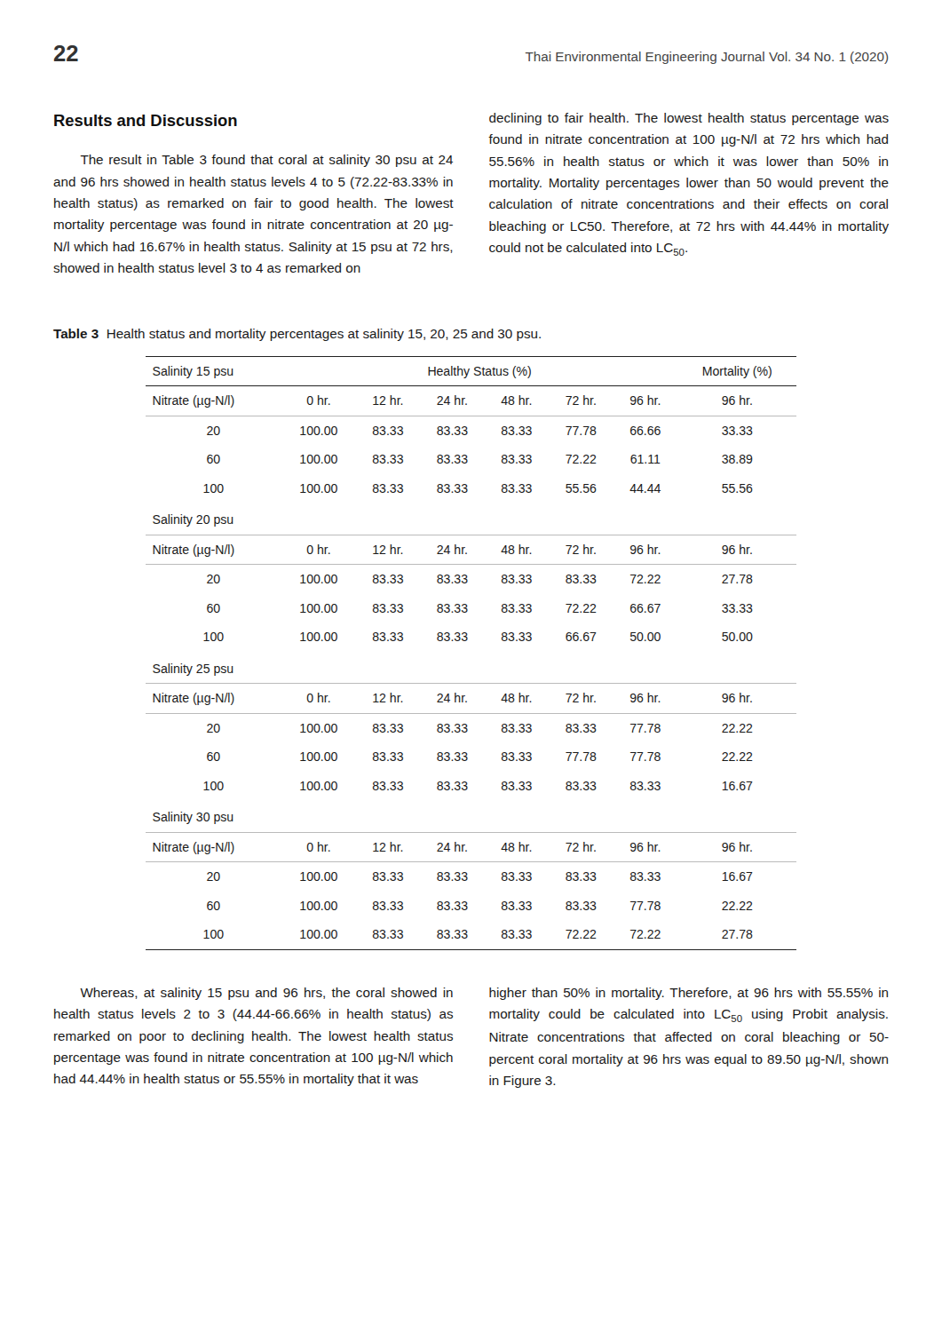22
Thai Environmental Engineering Journal Vol. 34 No. 1 (2020)
Results and Discussion
The result in Table 3 found that coral at salinity 30 psu at 24 and 96 hrs showed in health status levels 4 to 5 (72.22-83.33% in health status) as remarked on fair to good health. The lowest mortality percentage was found in nitrate concentration at 20 µg-N/l which had 16.67% in health status. Salinity at 15 psu at 72 hrs, showed in health status level 3 to 4 as remarked on
declining to fair health. The lowest health status percentage was found in nitrate concentration at 100 µg-N/l at 72 hrs which had 55.56% in health status or which it was lower than 50% in mortality. Mortality percentages lower than 50 would prevent the calculation of nitrate concentrations and their effects on coral bleaching or LC50. Therefore, at 72 hrs with 44.44% in mortality could not be calculated into LC50.
Table 3 Health status and mortality percentages at salinity 15, 20, 25 and 30 psu.
| Salinity 15 psu | Healthy Status (%) | Mortality (%) |
| --- | --- | --- |
| Nitrate (µg-N/l) | 0 hr. | 12 hr. | 24 hr. | 48 hr. | 72 hr. | 96 hr. | 96 hr. |
| 20 | 100.00 | 83.33 | 83.33 | 83.33 | 77.78 | 66.66 | 33.33 |
| 60 | 100.00 | 83.33 | 83.33 | 83.33 | 72.22 | 61.11 | 38.89 |
| 100 | 100.00 | 83.33 | 83.33 | 83.33 | 55.56 | 44.44 | 55.56 |
| Salinity 20 psu |
| Nitrate (µg-N/l) | 0 hr. | 12 hr. | 24 hr. | 48 hr. | 72 hr. | 96 hr. | 96 hr. |
| 20 | 100.00 | 83.33 | 83.33 | 83.33 | 83.33 | 72.22 | 27.78 |
| 60 | 100.00 | 83.33 | 83.33 | 83.33 | 72.22 | 66.67 | 33.33 |
| 100 | 100.00 | 83.33 | 83.33 | 83.33 | 66.67 | 50.00 | 50.00 |
| Salinity 25 psu |
| Nitrate (µg-N/l) | 0 hr. | 12 hr. | 24 hr. | 48 hr. | 72 hr. | 96 hr. | 96 hr. |
| 20 | 100.00 | 83.33 | 83.33 | 83.33 | 83.33 | 77.78 | 22.22 |
| 60 | 100.00 | 83.33 | 83.33 | 83.33 | 77.78 | 77.78 | 22.22 |
| 100 | 100.00 | 83.33 | 83.33 | 83.33 | 83.33 | 83.33 | 16.67 |
| Salinity 30 psu |
| Nitrate (µg-N/l) | 0 hr. | 12 hr. | 24 hr. | 48 hr. | 72 hr. | 96 hr. | 96 hr. |
| 20 | 100.00 | 83.33 | 83.33 | 83.33 | 83.33 | 83.33 | 16.67 |
| 60 | 100.00 | 83.33 | 83.33 | 83.33 | 83.33 | 77.78 | 22.22 |
| 100 | 100.00 | 83.33 | 83.33 | 83.33 | 72.22 | 72.22 | 27.78 |
Whereas, at salinity 15 psu and 96 hrs, the coral showed in health status levels 2 to 3 (44.44-66.66% in health status) as remarked on poor to declining health. The lowest health status percentage was found in nitrate concentration at 100 µg-N/l which had 44.44% in health status or 55.55% in mortality that it was
higher than 50% in mortality. Therefore, at 96 hrs with 55.55% in mortality could be calculated into LC50 using Probit analysis. Nitrate concentrations that affected on coral bleaching or 50-percent coral mortality at 96 hrs was equal to 89.50 µg-N/l, shown in Figure 3.